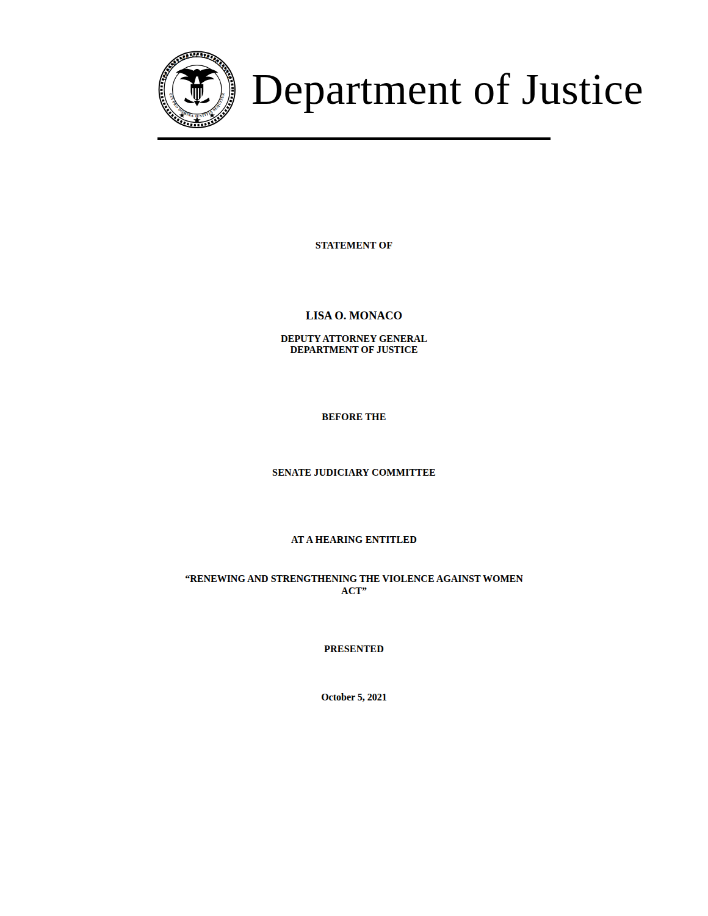DEPARTMENT OF JUSTICE QUI PRO DOMINA JUSTITIA SEQUITUR
Department of Justice
STATEMENT OF
LISA O. MONACO
DEPUTY ATTORNEY GENERAL
DEPARTMENT OF JUSTICE
BEFORE THE
SENATE JUDICIARY COMMITTEE
AT A HEARING ENTITLED
“RENEWING AND STRENGTHENING THE VIOLENCE AGAINST WOMEN ACT”
PRESENTED
October 5, 2021